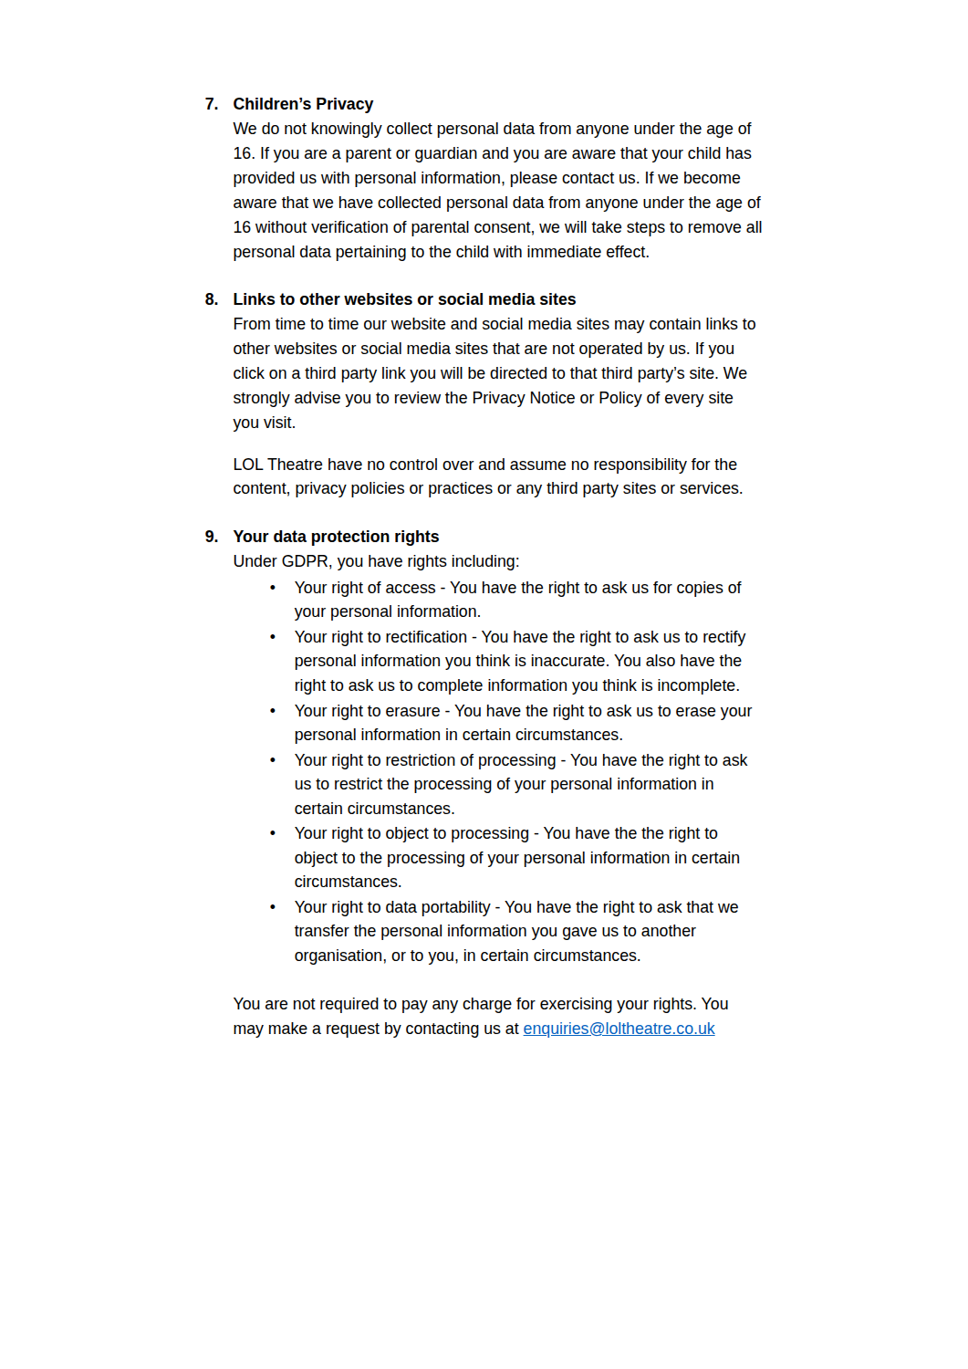Children’s Privacy
We do not knowingly collect personal data from anyone under the age of 16. If you are a parent or guardian and you are aware that your child has provided us with personal information, please contact us. If we become aware that we have collected personal data from anyone under the age of 16 without verification of parental consent, we will take steps to remove all personal data pertaining to the child with immediate effect.
Links to other websites or social media sites
From time to time our website and social media sites may contain links to other websites or social media sites that are not operated by us. If you click on a third party link you will be directed to that third party’s site. We strongly advise you to review the Privacy Notice or Policy of every site you visit.
LOL Theatre have no control over and assume no responsibility for the content, privacy policies or practices or any third party sites or services.
Your data protection rights
Under GDPR, you have rights including:
Your right of access - You have the right to ask us for copies of your personal information.
Your right to rectification - You have the right to ask us to rectify personal information you think is inaccurate. You also have the right to ask us to complete information you think is incomplete.
Your right to erasure - You have the right to ask us to erase your personal information in certain circumstances.
Your right to restriction of processing - You have the right to ask us to restrict the processing of your personal information in certain circumstances.
Your right to object to processing - You have the the right to object to the processing of your personal information in certain circumstances.
Your right to data portability - You have the right to ask that we transfer the personal information you gave us to another organisation, or to you, in certain circumstances.
You are not required to pay any charge for exercising your rights. You may make a request by contacting us at enquiries@loltheatre.co.uk